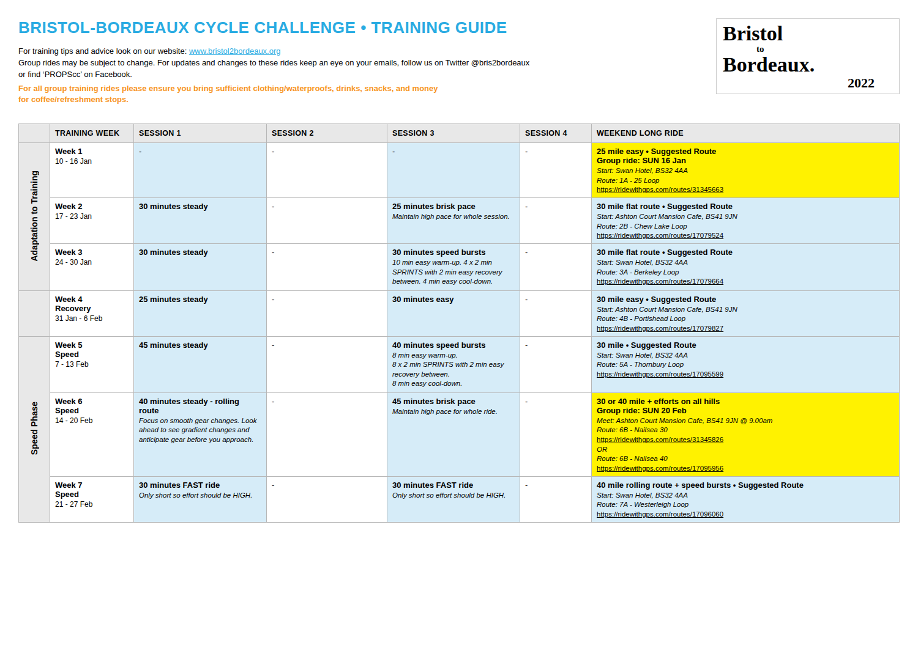Bristol
to
Bordeaux.
2022
BRISTOL-BORDEAUX CYCLE CHALLENGE • TRAINING GUIDE
For training tips and advice look on our website: www.bristol2bordeaux.org
Group rides may be subject to change. For updates and changes to these rides keep an eye on your emails, follow us on Twitter @bris2bordeaux
or find ‘PROPScc’ on Facebook.
For all group training rides please ensure you bring sufficient clothing/waterproofs, drinks, snacks, and money
for coffee/refreshment stops.
| | Training Week | Session 1 | Session 2 | Session 3 | Session 4 | Weekend Long Ride |
| --- | --- | --- | --- | --- | --- | --- |
| Adaptation to Training | Week 1 10 - 16 Jan | - | - | - | - | 25 mile easy • Suggested Route Group ride: SUN 16 Jan Start: Swan Hotel, BS32 4AA Route: 1A - 25 Loop https://ridewithgps.com/routes/31345663 |
| Week 2 17 - 23 Jan | 30 minutes steady | - | 25 minutes brisk pace Maintain high pace for whole session. | - | 30 mile flat route • Suggested Route Start: Ashton Court Mansion Cafe, BS41 9JN Route: 2B - Chew Lake Loop https://ridewithgps.com/routes/17079524 |
| Week 3 24 - 30 Jan | 30 minutes steady | - | 30 minutes speed bursts 10 min easy warm-up. 4 x 2 min SPRINTS with 2 min easy recovery between. 4 min easy cool-down. | - | 30 mile flat route • Suggested Route Start: Swan Hotel, BS32 4AA Route: 3A - Berkeley Loop https://ridewithgps.com/routes/17079664 |
| | Week 4 Recovery 31 Jan - 6 Feb | 25 minutes steady | - | 30 minutes easy | - | 30 mile easy • Suggested Route Start: Ashton Court Mansion Cafe, BS41 9JN Route: 4B - Portishead Loop https://ridewithgps.com/routes/17079827 |
| Speed Phase | Week 5 Speed 7 - 13 Feb | 45 minutes steady | - | 40 minutes speed bursts 8 min easy warm-up. 8 x 2 min SPRINTS with 2 min easy recovery between. 8 min easy cool-down. | - | 30 mile • Suggested Route Start: Swan Hotel, BS32 4AA Route: 5A - Thornbury Loop https://ridewithgps.com/routes/17095599 |
| Week 6 Speed 14 - 20 Feb | 40 minutes steady - rolling route Focus on smooth gear changes. Look ahead to see gradient changes and anticipate gear before you approach. | - | 45 minutes brisk pace Maintain high pace for whole ride. | - | 30 or 40 mile + efforts on all hills Group ride: SUN 20 Feb Meet: Ashton Court Mansion Cafe, BS41 9JN @ 9.00am Route: 6B - Nailsea 30 https://ridewithgps.com/routes/31345826 OR Route: 6B - Nailsea 40 https://ridewithgps.com/routes/17095956 |
| Week 7 Speed 21 - 27 Feb | 30 minutes FAST ride Only short so effort should be HIGH. | - | 30 minutes FAST ride Only short so effort should be HIGH. | - | 40 mile rolling route + speed bursts • Suggested Route Start: Swan Hotel, BS32 4AA Route: 7A - Westerleigh Loop https://ridewithgps.com/routes/17096060 |